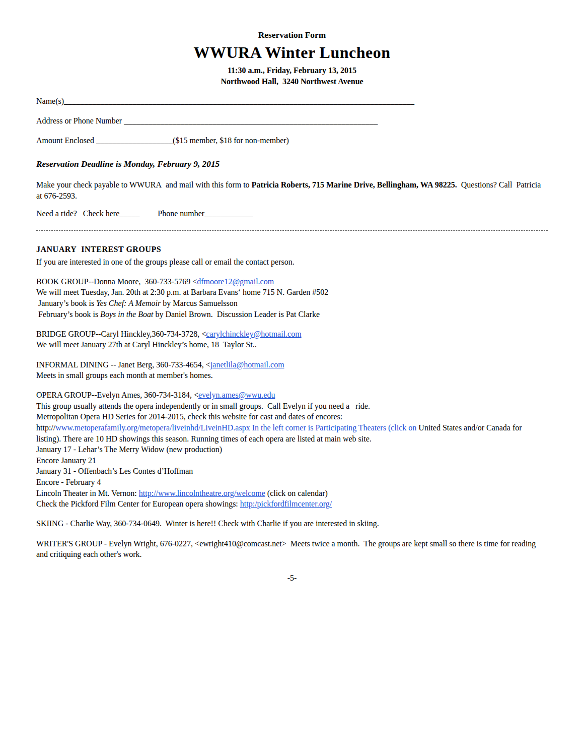Reservation Form
WWURA Winter Luncheon
11:30 a.m., Friday, February 13, 2015
Northwood Hall, 3240 Northwest Avenue
Name(s)_______________________________________________________________________________________
Address or Phone Number _______________________________________________________________
Amount Enclosed ___________________($15 member, $18 for non-member)
Reservation Deadline is Monday, February 9, 2015
Make your check payable to WWURA and mail with this form to Patricia Roberts, 715 Marine Drive, Bellingham, WA 98225. Questions? Call Patricia at 676-2593.
Need a ride? Check here_____ Phone number____________
JANUARY INTEREST GROUPS
If you are interested in one of the groups please call or email the contact person.
BOOK GROUP--Donna Moore, 360-733-5769 <dfmoore12@gmail.com
We will meet Tuesday, Jan. 20th at 2:30 p.m. at Barbara Evans‘ home 715 N. Garden #502
January’s book is Yes Chef: A Memoir by Marcus Samuelsson
February’s book is Boys in the Boat by Daniel Brown. Discussion Leader is Pat Clarke
BRIDGE GROUP--Caryl Hinckley,360-734-3728, <carylchinckley@hotmail.com
We will meet January 27th at Caryl Hinckley’s home, 18 Taylor St..
INFORMAL DINING -- Janet Berg, 360-733-4654, <janetlila@hotmail.com
Meets in small groups each month at member's homes.
OPERA GROUP--Evelyn Ames, 360-734-3184, <evelyn.ames@wwu.edu
This group usually attends the opera independently or in small groups. Call Evelyn if you need a ride.
Metropolitan Opera HD Series for 2014-2015, check this website for cast and dates of encores: http://www.metoperafamily.org/metopera/liveinhd/LiveinHD.aspx In the left corner is Participating Theaters (click on United States and/or Canada for listing). There are 10 HD showings this season. Running times of each opera are listed at main web site.
January 17 - Lehar’s The Merry Widow (new production)
Encore January 21
January 31 - Offenbach’s Les Contes d’Hoffman
Encore - February 4
Lincoln Theater in Mt. Vernon: http://www.lincolntheatre.org/welcome (click on calendar)
Check the Pickford Film Center for European opera showings: http:/pickfordfilmcenter.org/
SKIING - Charlie Way, 360-734-0649. Winter is here!! Check with Charlie if you are interested in skiing.
WRITER'S GROUP - Evelyn Wright, 676-0227, <ewright410@comcast.net> Meets twice a month. The groups are kept small so there is time for reading and critiquing each other's work.
-5-